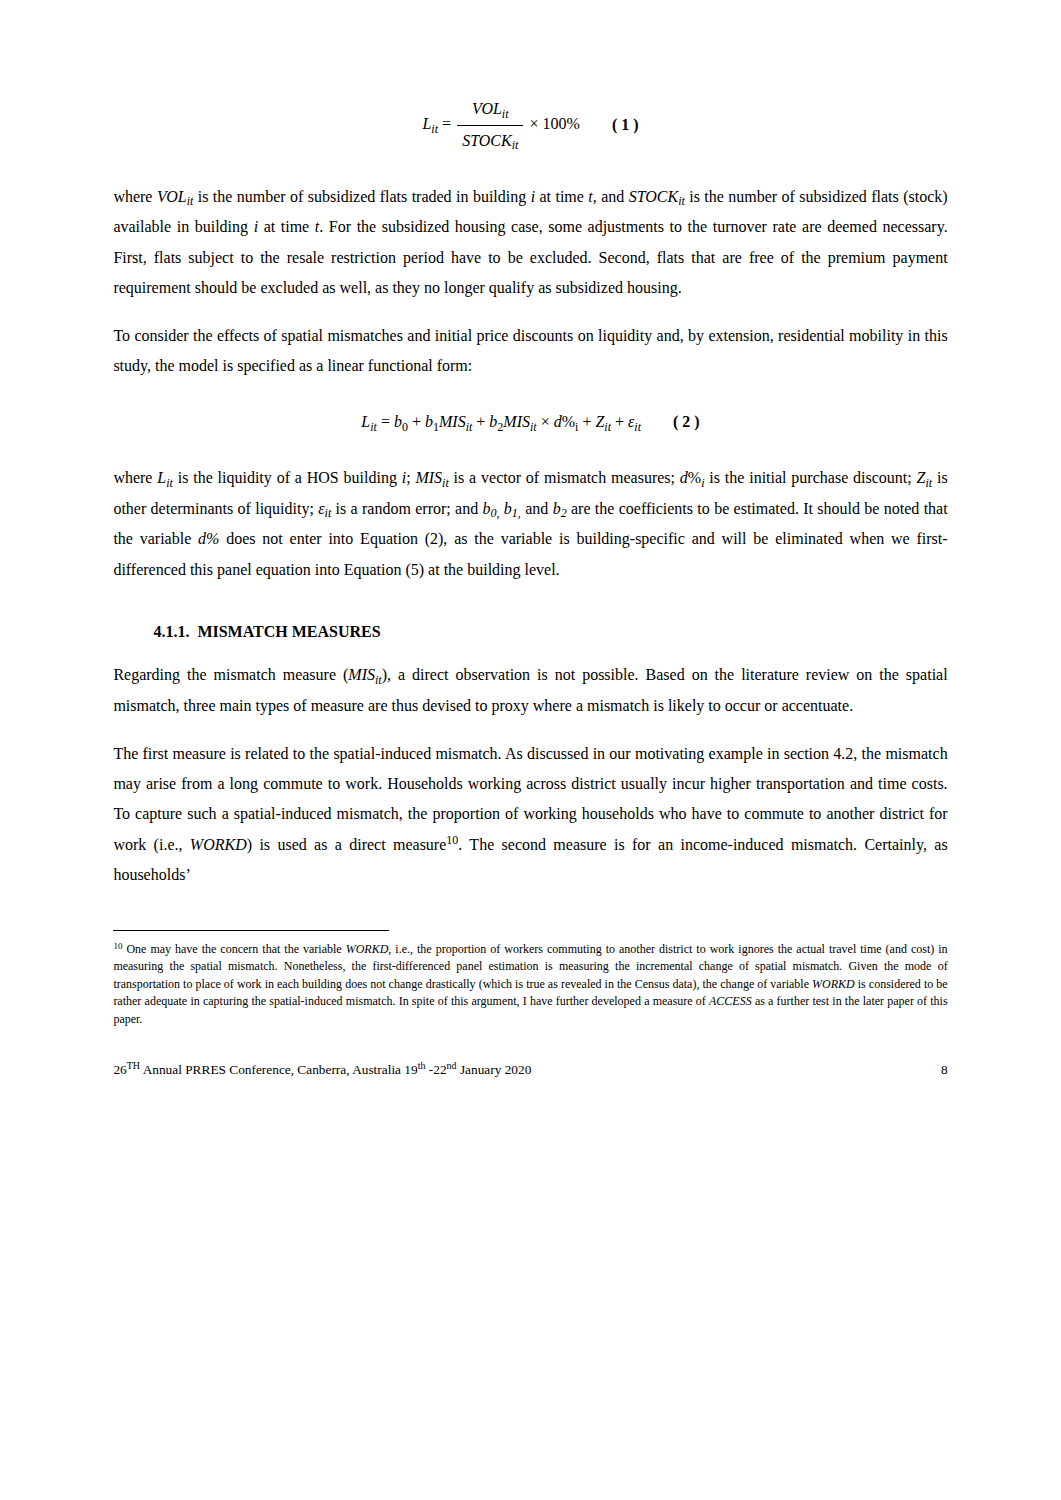Lit = VOLit STOCKit × 100%
( 1 )
where VOLit is the number of subsidized flats traded in building i at time t, and STOCKit is the number of subsidized flats (stock) available in building i at time t. For the subsidized housing case, some adjustments to the turnover rate are deemed necessary. First, flats subject to the resale restriction period have to be excluded. Second, flats that are free of the premium payment requirement should be excluded as well, as they no longer qualify as subsidized housing.
To consider the effects of spatial mismatches and initial price discounts on liquidity and, by extension, residential mobility in this study, the model is specified as a linear functional form:
Lit = b0 + b1MISit + b2MISit × d%i + Zit + εit
( 2 )
where Lit is the liquidity of a HOS building i; MISit is a vector of mismatch measures; d%i is the initial purchase discount; Zit is other determinants of liquidity; εit is a random error; and b0, b1, and b2 are the coefficients to be estimated. It should be noted that the variable d% does not enter into Equation (2), as the variable is building-specific and will be eliminated when we first-differenced this panel equation into Equation (5) at the building level.
4.1.1. MISMATCH MEASURES
Regarding the mismatch measure (MISit), a direct observation is not possible. Based on the literature review on the spatial mismatch, three main types of measure are thus devised to proxy where a mismatch is likely to occur or accentuate.
The first measure is related to the spatial-induced mismatch. As discussed in our motivating example in section 4.2, the mismatch may arise from a long commute to work. Households working across district usually incur higher transportation and time costs. To capture such a spatial-induced mismatch, the proportion of working households who have to commute to another district for work (i.e., WORKD) is used as a direct measure10. The second measure is for an income-induced mismatch. Certainly, as households’
10 One may have the concern that the variable WORKD, i.e., the proportion of workers commuting to another district to work ignores the actual travel time (and cost) in measuring the spatial mismatch. Nonetheless, the first-differenced panel estimation is measuring the incremental change of spatial mismatch. Given the mode of transportation to place of work in each building does not change drastically (which is true as revealed in the Census data), the change of variable WORKD is considered to be rather adequate in capturing the spatial-induced mismatch. In spite of this argument, I have further developed a measure of ACCESS as a further test in the later paper of this paper.
26TH Annual PRRES Conference, Canberra, Australia 19th -22nd January 2020
8